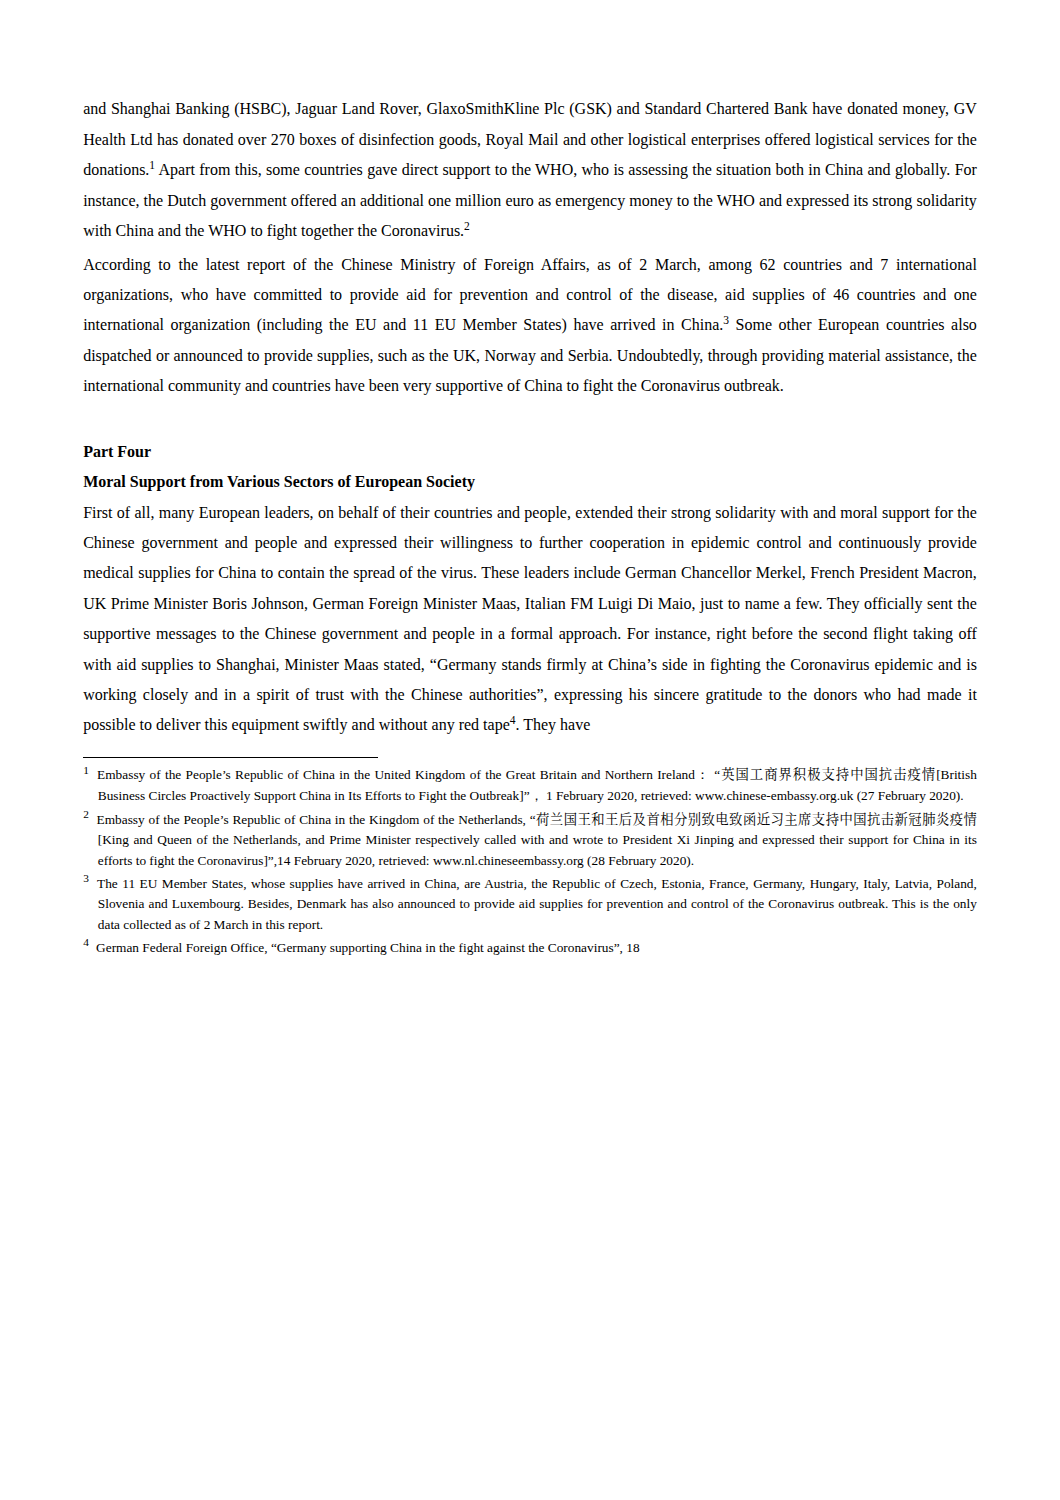and Shanghai Banking (HSBC), Jaguar Land Rover, GlaxoSmithKline Plc (GSK) and Standard Chartered Bank have donated money, GV Health Ltd has donated over 270 boxes of disinfection goods, Royal Mail and other logistical enterprises offered logistical services for the donations.1 Apart from this, some countries gave direct support to the WHO, who is assessing the situation both in China and globally. For instance, the Dutch government offered an additional one million euro as emergency money to the WHO and expressed its strong solidarity with China and the WHO to fight together the Coronavirus.2
According to the latest report of the Chinese Ministry of Foreign Affairs, as of 2 March, among 62 countries and 7 international organizations, who have committed to provide aid for prevention and control of the disease, aid supplies of 46 countries and one international organization (including the EU and 11 EU Member States) have arrived in China.3 Some other European countries also dispatched or announced to provide supplies, such as the UK, Norway and Serbia. Undoubtedly, through providing material assistance, the international community and countries have been very supportive of China to fight the Coronavirus outbreak.
Part Four
Moral Support from Various Sectors of European Society
First of all, many European leaders, on behalf of their countries and people, extended their strong solidarity with and moral support for the Chinese government and people and expressed their willingness to further cooperation in epidemic control and continuously provide medical supplies for China to contain the spread of the virus. These leaders include German Chancellor Merkel, French President Macron, UK Prime Minister Boris Johnson, German Foreign Minister Maas, Italian FM Luigi Di Maio, just to name a few. They officially sent the supportive messages to the Chinese government and people in a formal approach. For instance, right before the second flight taking off with aid supplies to Shanghai, Minister Maas stated, “Germany stands firmly at China’s side in fighting the Coronavirus epidemic and is working closely and in a spirit of trust with the Chinese authorities”, expressing his sincere gratitude to the donors who had made it possible to deliver this equipment swiftly and without any red tape4. They have
1 Embassy of the People’s Republic of China in the United Kingdom of the Great Britain and Northern Ireland： “英国工商界积极支持中国抗击疫情[British Business Circles Proactively Support China in Its Efforts to Fight the Outbreak]”， 1 February 2020, retrieved: www.chinese-embassy.org.uk (27 February 2020).
2 Embassy of the People’s Republic of China in the Kingdom of the Netherlands, “荷兰国王和王后及首相分别致电致函近习主席支持中国抗击新冠肺炎疫情[King and Queen of the Netherlands, and Prime Minister respectively called with and wrote to President Xi Jinping and expressed their support for China in its efforts to fight the Coronavirus]”,14 February 2020, retrieved: www.nl.chineseembassy.org (28 February 2020).
3 The 11 EU Member States, whose supplies have arrived in China, are Austria, the Republic of Czech, Estonia, France, Germany, Hungary, Italy, Latvia, Poland, Slovenia and Luxembourg. Besides, Denmark has also announced to provide aid supplies for prevention and control of the Coronavirus outbreak. This is the only data collected as of 2 March in this report.
4 German Federal Foreign Office, “Germany supporting China in the fight against the Coronavirus”, 18